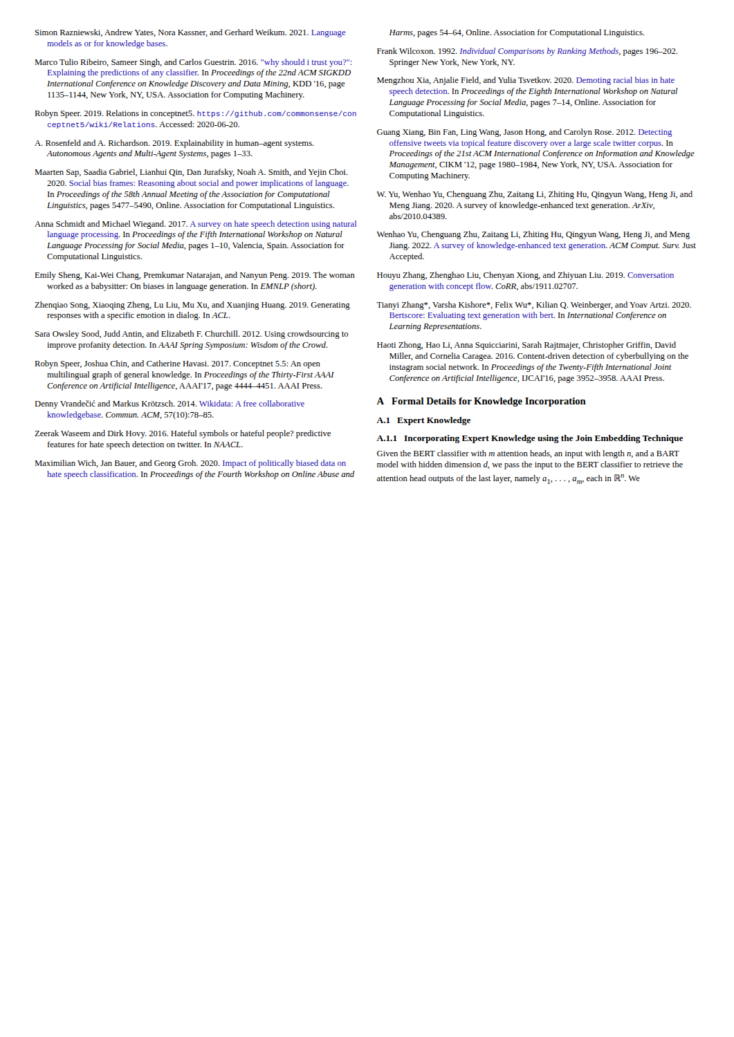Simon Razniewski, Andrew Yates, Nora Kassner, and Gerhard Weikum. 2021. Language models as or for knowledge bases.
Marco Tulio Ribeiro, Sameer Singh, and Carlos Guestrin. 2016. "why should i trust you?": Explaining the predictions of any classifier. In Proceedings of the 22nd ACM SIGKDD International Conference on Knowledge Discovery and Data Mining, KDD '16, page 1135–1144, New York, NY, USA. Association for Computing Machinery.
Robyn Speer. 2019. Relations in conceptnet5. https://github.com/commonsense/conceptnet5/wiki/Relations. Accessed: 2020-06-20.
A. Rosenfeld and A. Richardson. 2019. Explainability in human–agent systems. Autonomous Agents and Multi-Agent Systems, pages 1–33.
Maarten Sap, Saadia Gabriel, Lianhui Qin, Dan Jurafsky, Noah A. Smith, and Yejin Choi. 2020. Social bias frames: Reasoning about social and power implications of language. In Proceedings of the 58th Annual Meeting of the Association for Computational Linguistics, pages 5477–5490, Online. Association for Computational Linguistics.
Anna Schmidt and Michael Wiegand. 2017. A survey on hate speech detection using natural language processing. In Proceedings of the Fifth International Workshop on Natural Language Processing for Social Media, pages 1–10, Valencia, Spain. Association for Computational Linguistics.
Emily Sheng, Kai-Wei Chang, Premkumar Natarajan, and Nanyun Peng. 2019. The woman worked as a babysitter: On biases in language generation. In EMNLP (short).
Zhenqiao Song, Xiaoqing Zheng, Lu Liu, Mu Xu, and Xuanjing Huang. 2019. Generating responses with a specific emotion in dialog. In ACL.
Sara Owsley Sood, Judd Antin, and Elizabeth F. Churchill. 2012. Using crowdsourcing to improve profanity detection. In AAAI Spring Symposium: Wisdom of the Crowd.
Robyn Speer, Joshua Chin, and Catherine Havasi. 2017. Conceptnet 5.5: An open multilingual graph of general knowledge. In Proceedings of the Thirty-First AAAI Conference on Artificial Intelligence, AAAI'17, page 4444–4451. AAAI Press.
Denny Vrandečić and Markus Krötzsch. 2014. Wikidata: A free collaborative knowledgebase. Commun. ACM, 57(10):78–85.
Zeerak Waseem and Dirk Hovy. 2016. Hateful symbols or hateful people? predictive features for hate speech detection on twitter. In NAACL.
Maximilian Wich, Jan Bauer, and Georg Groh. 2020. Impact of politically biased data on hate speech classification. In Proceedings of the Fourth Workshop on Online Abuse and Harms, pages 54–64, Online. Association for Computational Linguistics.
Frank Wilcoxon. 1992. Individual Comparisons by Ranking Methods, pages 196–202. Springer New York, New York, NY.
Mengzhou Xia, Anjalie Field, and Yulia Tsvetkov. 2020. Demoting racial bias in hate speech detection. In Proceedings of the Eighth International Workshop on Natural Language Processing for Social Media, pages 7–14, Online. Association for Computational Linguistics.
Guang Xiang, Bin Fan, Ling Wang, Jason Hong, and Carolyn Rose. 2012. Detecting offensive tweets via topical feature discovery over a large scale twitter corpus. In Proceedings of the 21st ACM International Conference on Information and Knowledge Management, CIKM '12, page 1980–1984, New York, NY, USA. Association for Computing Machinery.
W. Yu, Wenhao Yu, Chenguang Zhu, Zaitang Li, Zhiting Hu, Qingyun Wang, Heng Ji, and Meng Jiang. 2020. A survey of knowledge-enhanced text generation. ArXiv, abs/2010.04389.
Wenhao Yu, Chenguang Zhu, Zaitang Li, Zhiting Hu, Qingyun Wang, Heng Ji, and Meng Jiang. 2022. A survey of knowledge-enhanced text generation. ACM Comput. Surv. Just Accepted.
Houyu Zhang, Zhenghao Liu, Chenyan Xiong, and Zhiyuan Liu. 2019. Conversation generation with concept flow. CoRR, abs/1911.02707.
Tianyi Zhang*, Varsha Kishore*, Felix Wu*, Kilian Q. Weinberger, and Yoav Artzi. 2020. Bertscore: Evaluating text generation with bert. In International Conference on Learning Representations.
Haoti Zhong, Hao Li, Anna Squicciarini, Sarah Rajtmajer, Christopher Griffin, David Miller, and Cornelia Caragea. 2016. Content-driven detection of cyberbullying on the instagram social network. In Proceedings of the Twenty-Fifth International Joint Conference on Artificial Intelligence, IJCAI'16, page 3952–3958. AAAI Press.
A Formal Details for Knowledge Incorporation
A.1 Expert Knowledge
A.1.1 Incorporating Expert Knowledge using the Join Embedding Technique
Given the BERT classifier with m attention heads, an input with length n, and a BART model with hidden dimension d, we pass the input to the BERT classifier to retrieve the attention head outputs of the last layer, namely a1, . . . , am, each in ℝn. We